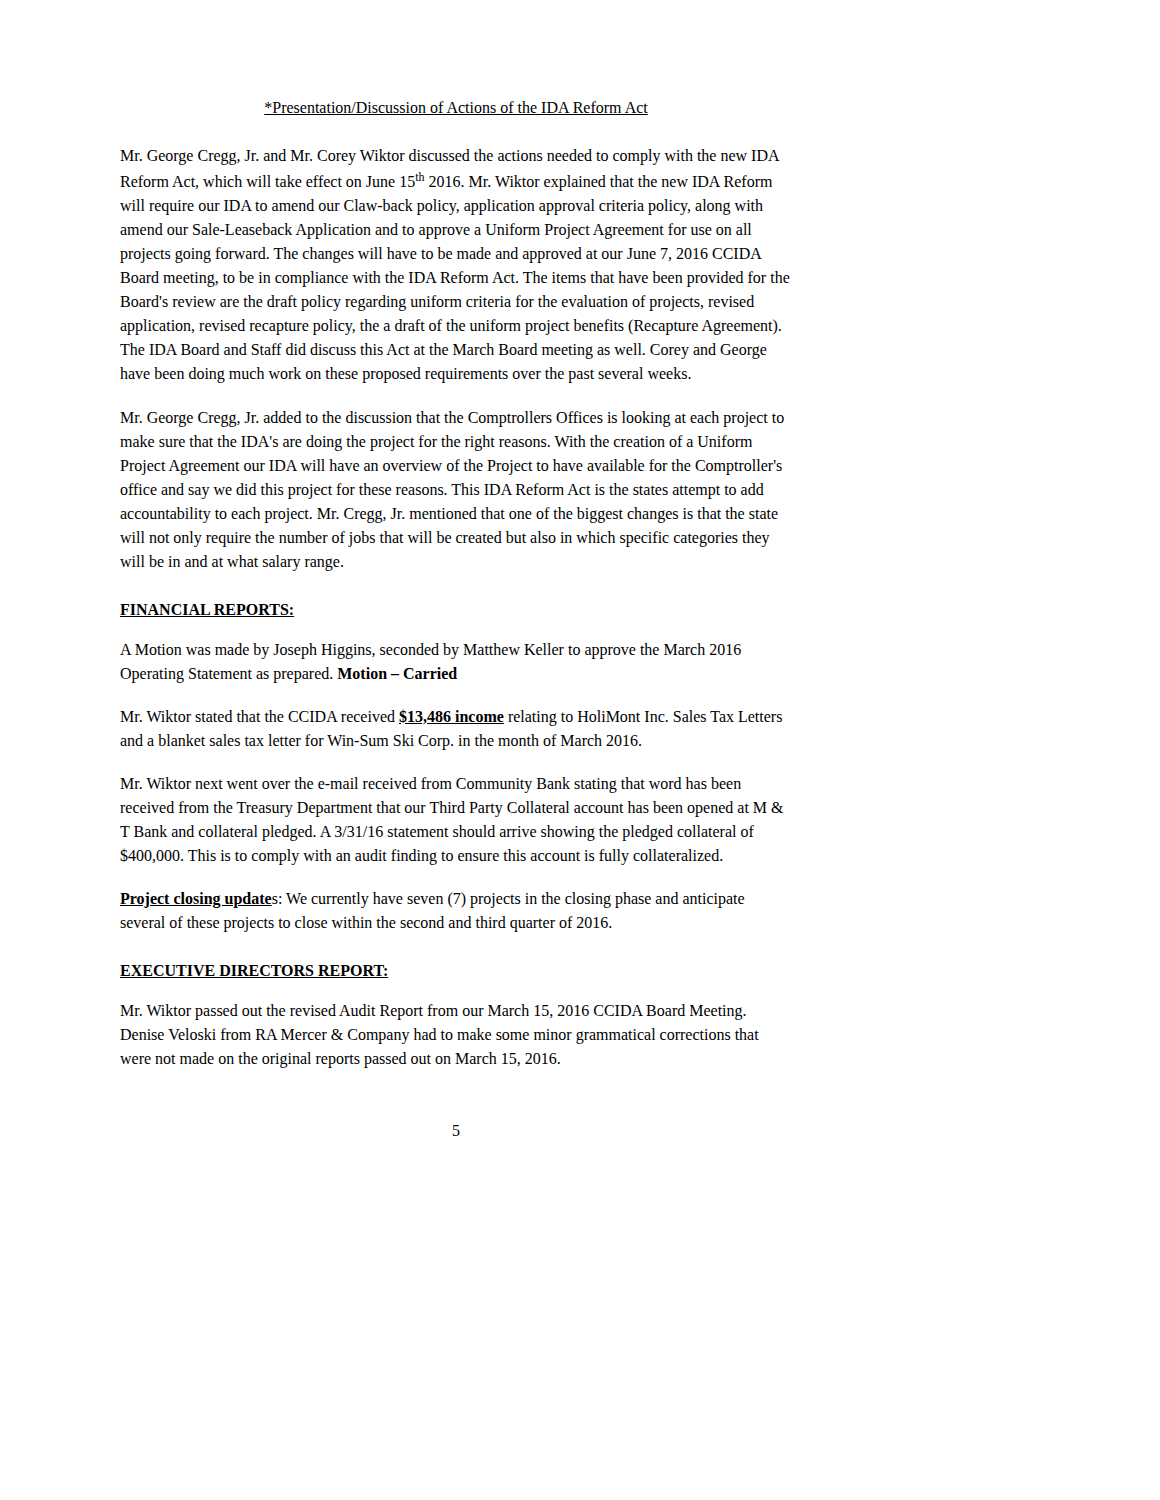*Presentation/Discussion of Actions of the IDA Reform Act
Mr. George Cregg, Jr. and Mr. Corey Wiktor discussed the actions needed to comply with the new IDA Reform Act, which will take effect on June 15th 2016. Mr. Wiktor explained that the new IDA Reform will require our IDA to amend our Claw-back policy, application approval criteria policy, along with amend our Sale-Leaseback Application and to approve a Uniform Project Agreement for use on all projects going forward. The changes will have to be made and approved at our June 7, 2016 CCIDA Board meeting, to be in compliance with the IDA Reform Act. The items that have been provided for the Board's review are the draft policy regarding uniform criteria for the evaluation of projects, revised application, revised recapture policy, the a draft of the uniform project benefits (Recapture Agreement). The IDA Board and Staff did discuss this Act at the March Board meeting as well. Corey and George have been doing much work on these proposed requirements over the past several weeks.
Mr. George Cregg, Jr. added to the discussion that the Comptrollers Offices is looking at each project to make sure that the IDA's are doing the project for the right reasons. With the creation of a Uniform Project Agreement our IDA will have an overview of the Project to have available for the Comptroller's office and say we did this project for these reasons. This IDA Reform Act is the states attempt to add accountability to each project. Mr. Cregg, Jr. mentioned that one of the biggest changes is that the state will not only require the number of jobs that will be created but also in which specific categories they will be in and at what salary range.
FINANCIAL REPORTS:
A Motion was made by Joseph Higgins, seconded by Matthew Keller to approve the March 2016 Operating Statement as prepared. Motion – Carried
Mr. Wiktor stated that the CCIDA received $13,486 income relating to HoliMont Inc. Sales Tax Letters and a blanket sales tax letter for Win-Sum Ski Corp. in the month of March 2016.
Mr. Wiktor next went over the e-mail received from Community Bank stating that word has been received from the Treasury Department that our Third Party Collateral account has been opened at M & T Bank and collateral pledged. A 3/31/16 statement should arrive showing the pledged collateral of $400,000. This is to comply with an audit finding to ensure this account is fully collateralized.
Project closing updates: We currently have seven (7) projects in the closing phase and anticipate several of these projects to close within the second and third quarter of 2016.
EXECUTIVE DIRECTORS REPORT:
Mr. Wiktor passed out the revised Audit Report from our March 15, 2016 CCIDA Board Meeting. Denise Veloski from RA Mercer & Company had to make some minor grammatical corrections that were not made on the original reports passed out on March 15, 2016.
5